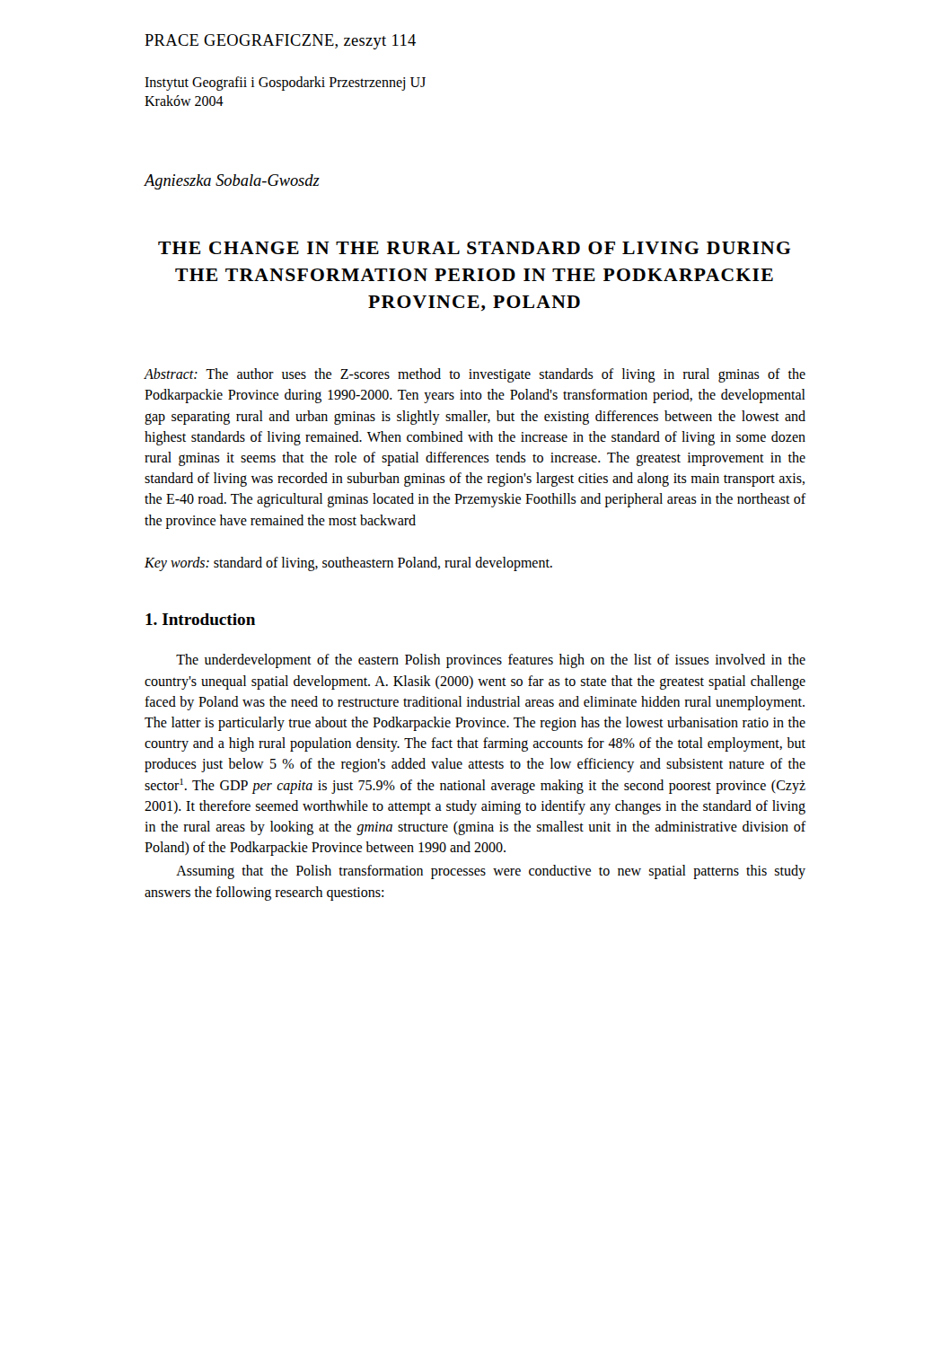PRACE GEOGRAFICZNE, zeszyt 114
Instytut Geografii i Gospodarki Przestrzennej UJ
Kraków 2004
Agnieszka Sobala-Gwosdz
The change in the rural standard of living during the transformation period in the Podkarpackie Province, Poland
Abstract: The author uses the Z-scores method to investigate standards of living in rural gminas of the Podkarpackie Province during 1990-2000. Ten years into the Poland's transformation period, the developmental gap separating rural and urban gminas is slightly smaller, but the existing differences between the lowest and highest standards of living remained. When combined with the increase in the standard of living in some dozen rural gminas it seems that the role of spatial differences tends to increase. The greatest improvement in the standard of living was recorded in suburban gminas of the region's largest cities and along its main transport axis, the E-40 road. The agricultural gminas located in the Przemyskie Foothills and peripheral areas in the northeast of the province have remained the most backward
Key words: standard of living, southeastern Poland, rural development.
1. Introduction
The underdevelopment of the eastern Polish provinces features high on the list of issues involved in the country's unequal spatial development. A. Klasik (2000) went so far as to state that the greatest spatial challenge faced by Poland was the need to restructure traditional industrial areas and eliminate hidden rural unemployment. The latter is particularly true about the Podkarpackie Province. The region has the lowest urbanisation ratio in the country and a high rural population density. The fact that farming accounts for 48% of the total employment, but produces just below 5 % of the region's added value attests to the low efficiency and subsistent nature of the sector1. The GDP per capita is just 75.9% of the national average making it the second poorest province (Czyż 2001). It therefore seemed worthwhile to attempt a study aiming to identify any changes in the standard of living in the rural areas by looking at the gmina structure (gmina is the smallest unit in the administrative division of Poland) of the Podkarpackie Province between 1990 and 2000.
Assuming that the Polish transformation processes were conductive to new spatial patterns this study answers the following research questions: